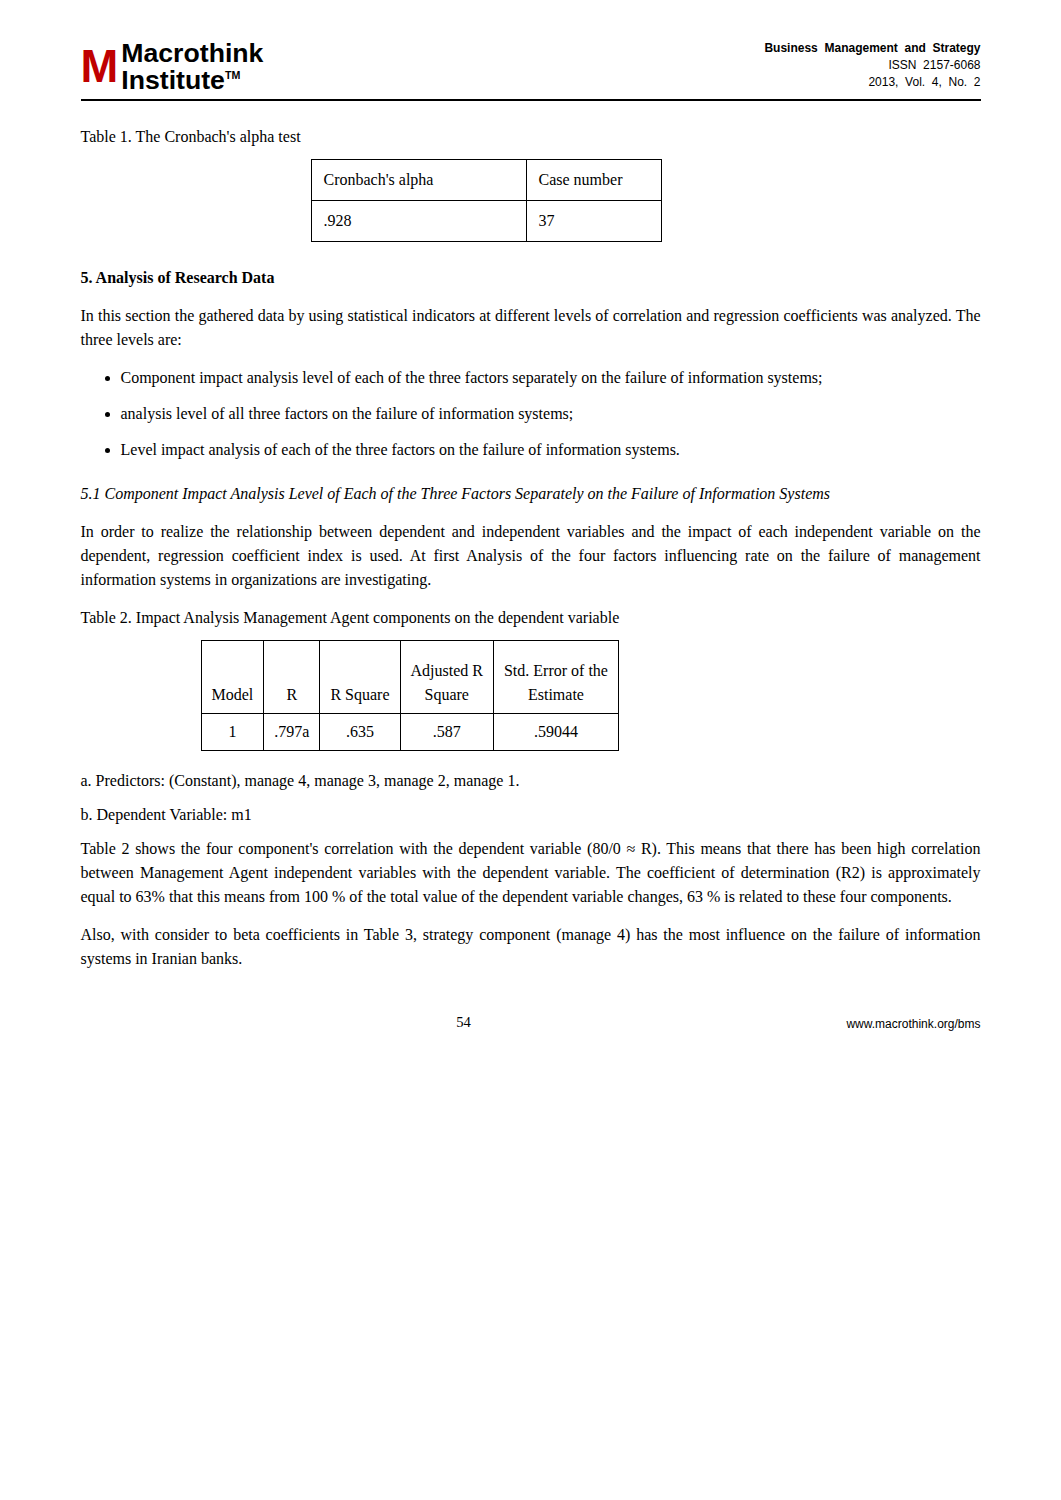M Macrothink
InstituteTM
Business Management and Strategy
ISSN 2157-6068
2013, Vol. 4, No. 2
Table 1. The Cronbach's alpha test
| Cronbach's alpha | Case number |
| .928 | 37 |
5. Analysis of Research Data
In this section the gathered data by using statistical indicators at different levels of correlation and regression coefficients was analyzed. The three levels are:
Component impact analysis level of each of the three factors separately on the failure of information systems;
analysis level of all three factors on the failure of information systems;
Level impact analysis of each of the three factors on the failure of information systems.
5.1 Component Impact Analysis Level of Each of the Three Factors Separately on the Failure of Information Systems
In order to realize the relationship between dependent and independent variables and the impact of each independent variable on the dependent, regression coefficient index is used. At first Analysis of the four factors influencing rate on the failure of management information systems in organizations are investigating.
Table 2. Impact Analysis Management Agent components on the dependent variable
| Model | R | R Square | Adjusted R Square | Std. Error of the Estimate |
| --- | --- | --- | --- | --- |
| 1 | .797a | .635 | .587 | .59044 |
a. Predictors: (Constant), manage 4, manage 3, manage 2, manage 1.
b. Dependent Variable: m1
Table 2 shows the four component's correlation with the dependent variable (80/0 ≈ R). This means that there has been high correlation between Management Agent independent variables with the dependent variable. The coefficient of determination (R2) is approximately equal to 63% that this means from 100 % of the total value of the dependent variable changes, 63 % is related to these four components.
Also, with consider to beta coefficients in Table 3, strategy component (manage 4) has the most influence on the failure of information systems in Iranian banks.
54 www.macrothink.org/bms